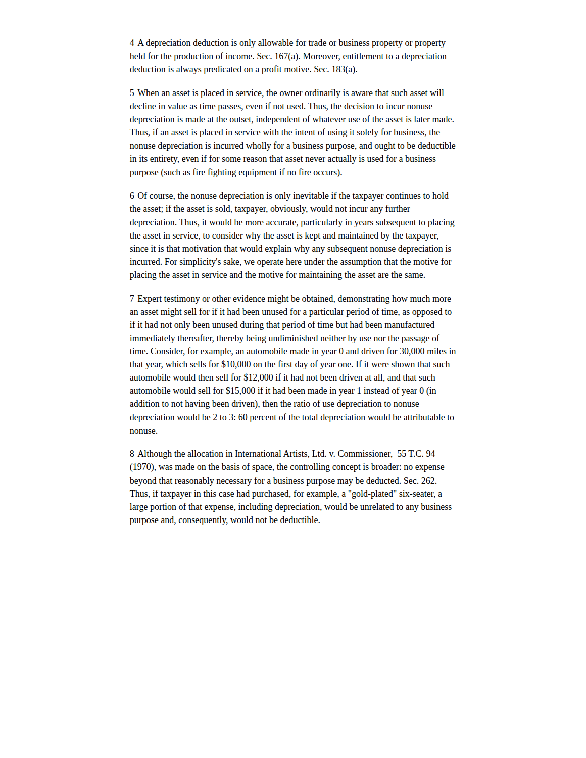4 A depreciation deduction is only allowable for trade or business property or property held for the production of income. Sec. 167(a). Moreover, entitlement to a depreciation deduction is always predicated on a profit motive. Sec. 183(a).
5 When an asset is placed in service, the owner ordinarily is aware that such asset will decline in value as time passes, even if not used. Thus, the decision to incur nonuse depreciation is made at the outset, independent of whatever use of the asset is later made. Thus, if an asset is placed in service with the intent of using it solely for business, the nonuse depreciation is incurred wholly for a business purpose, and ought to be deductible in its entirety, even if for some reason that asset never actually is used for a business purpose (such as fire fighting equipment if no fire occurs).
6 Of course, the nonuse depreciation is only inevitable if the taxpayer continues to hold the asset; if the asset is sold, taxpayer, obviously, would not incur any further depreciation. Thus, it would be more accurate, particularly in years subsequent to placing the asset in service, to consider why the asset is kept and maintained by the taxpayer, since it is that motivation that would explain why any subsequent nonuse depreciation is incurred. For simplicity's sake, we operate here under the assumption that the motive for placing the asset in service and the motive for maintaining the asset are the same.
7 Expert testimony or other evidence might be obtained, demonstrating how much more an asset might sell for if it had been unused for a particular period of time, as opposed to if it had not only been unused during that period of time but had been manufactured immediately thereafter, thereby being undiminished neither by use nor the passage of time. Consider, for example, an automobile made in year 0 and driven for 30,000 miles in that year, which sells for $10,000 on the first day of year one. If it were shown that such automobile would then sell for $12,000 if it had not been driven at all, and that such automobile would sell for $15,000 if it had been made in year 1 instead of year 0 (in addition to not having been driven), then the ratio of use depreciation to nonuse depreciation would be 2 to 3: 60 percent of the total depreciation would be attributable to nonuse.
8 Although the allocation in International Artists, Ltd. v. Commissioner, 55 T.C. 94 (1970), was made on the basis of space, the controlling concept is broader: no expense beyond that reasonably necessary for a business purpose may be deducted. Sec. 262. Thus, if taxpayer in this case had purchased, for example, a "gold-plated" six-seater, a large portion of that expense, including depreciation, would be unrelated to any business purpose and, consequently, would not be deductible.